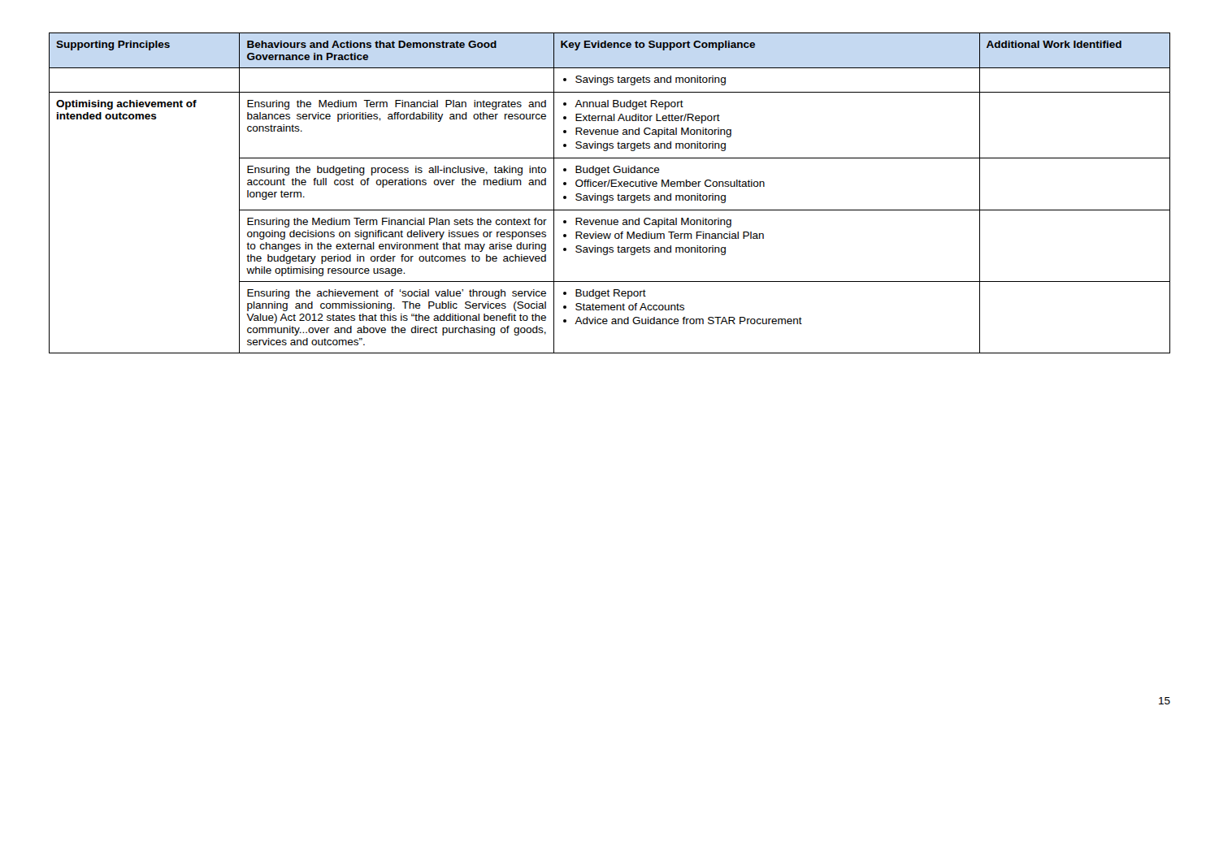| Supporting Principles | Behaviours and Actions that Demonstrate Good Governance in Practice | Key Evidence to Support Compliance | Additional Work Identified |
| --- | --- | --- | --- |
| | | Savings targets and monitoring | |
| Optimising achievement of intended outcomes | Ensuring the Medium Term Financial Plan integrates and balances service priorities, affordability and other resource constraints. | Annual Budget Report External Auditor Letter/Report Revenue and Capital Monitoring Savings targets and monitoring | |
| Ensuring the budgeting process is all-inclusive, taking into account the full cost of operations over the medium and longer term. | Budget Guidance Officer/Executive Member Consultation Savings targets and monitoring | |
| Ensuring the Medium Term Financial Plan sets the context for ongoing decisions on significant delivery issues or responses to changes in the external environment that may arise during the budgetary period in order for outcomes to be achieved while optimising resource usage. | Revenue and Capital Monitoring Review of Medium Term Financial Plan Savings targets and monitoring | |
| Ensuring the achievement of ‘social value’ through service planning and commissioning. The Public Services (Social Value) Act 2012 states that this is “the additional benefit to the community...over and above the direct purchasing of goods, services and outcomes”. | Budget Report Statement of Accounts Advice and Guidance from STAR Procurement | |
15